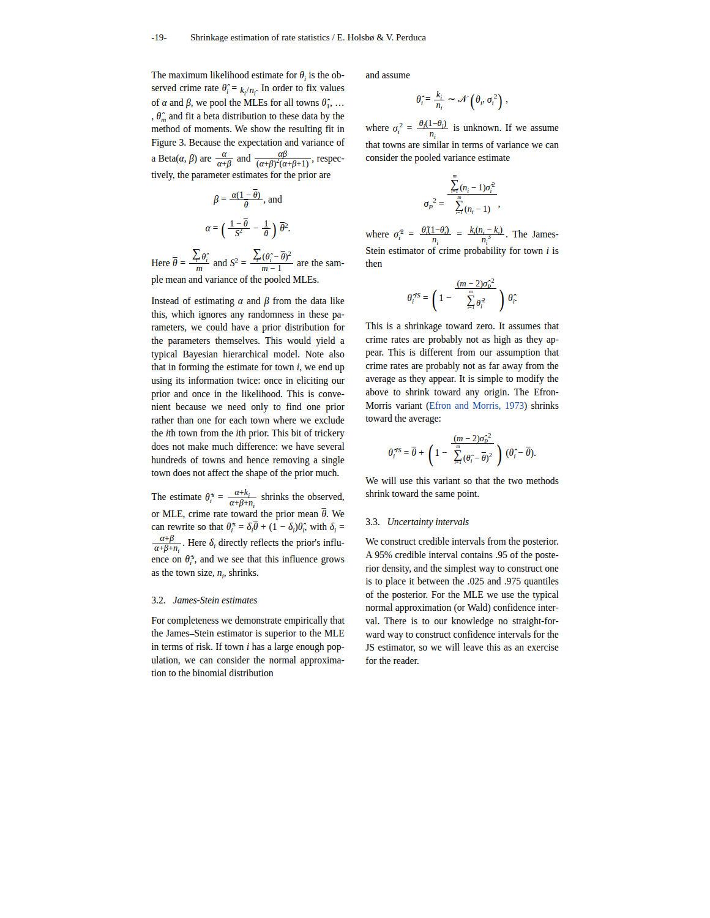-19-
Shrinkage estimation of rate statistics / E. Holsbø & V. Perduca
The maximum likelihood estimate for θi is the observed crime rate θ̂i = ki/ni. In order to fix values of α and β, we pool the MLEs for all towns θ̂1, … , θ̂m and fit a beta distribution to these data by the method of moments. We show the resulting fit in Figure 3. Because the expectation and variance of a Beta(α, β) are αα+β and αβ(α+β)2(α+β+1), respectively, the parameter estimates for the prior are
β = α(1 − θ) θ, and
α = (1 − θ S2 − 1 θ) θ2.
Here θ = ∑i θ̂i m and S2 = ∑i(θ̂i − θ)2 m − 1 are the sample mean and variance of the pooled MLEs.
Instead of estimating α and β from the data like this, which ignores any randomness in these parameters, we could have a prior distribution for the parameters themselves. This would yield a typical Bayesian hierarchical model. Note also that in forming the estimate for town i, we end up using its information twice: once in eliciting our prior and once in the likelihood. This is convenient because we need only to find one prior rather than one for each town where we exclude the ith town from the ith prior. This bit of trickery does not make much difference: we have several hundreds of towns and hence removing a single town does not affect the shape of the prior much.
The estimate θ̂is = α+ki α+β+ni shrinks the observed, or MLE, crime rate toward the prior mean θ. We can rewrite so that θ̂is = δi θ + (1 − δi)θ̂i, with δi = α+β α+β+ni. Here δi directly reflects the prior's influence on θ̂is, and we see that this influence grows as the town size, ni, shrinks.
3.2. James-Stein estimates
For completeness we demonstrate empirically that the James–Stein estimator is superior to the MLE in terms of risk. If town i has a large enough population, we can consider the normal approximation to the binomial distribution
and assume
θ̂i = ki ni ∼ 𝒩 (θi, σi2) ,
where σi2 = θi(1−θi) ni is unknown. If we assume that towns are similar in terms of variance we can consider the pooled variance estimate
σP2 = m∑i=1(ni − 1)σ̂i2 m∑i=1(ni − 1),
where σ̂i2 = θ̂i(1−θ̂i) ni = ki(ni − ki) ni3. The James-Stein estimator of crime probability for town i is then
θ̂iJS = (1 − (m − 2)σ̂P2 m∑i=1 θ̂i2) θ̂i.
This is a shrinkage toward zero. It assumes that crime rates are probably not as high as they appear. This is different from our assumption that crime rates are probably not as far away from the average as they appear. It is simple to modify the above to shrink toward any origin. The Efron-Morris variant (Efron and Morris, 1973) shrinks toward the average:
θ̂iJS = θ + (1 − (m − 2)σ̂P2 m∑i=1(θ̂i − θ)2) (θ̂i − θ).
We will use this variant so that the two methods shrink toward the same point.
3.3. Uncertainty intervals
We construct credible intervals from the posterior. A 95% credible interval contains .95 of the posterior density, and the simplest way to construct one is to place it between the .025 and .975 quantiles of the posterior. For the MLE we use the typical normal approximation (or Wald) confidence interval. There is to our knowledge no straight-forward way to construct confidence intervals for the JS estimator, so we will leave this as an exercise for the reader.